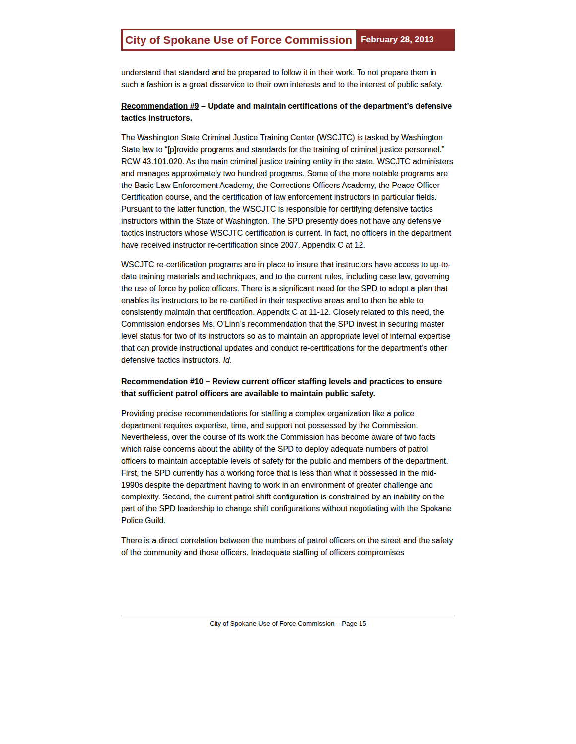City of Spokane Use of Force Commission February 28, 2013
understand that standard and be prepared to follow it in their work. To not prepare them in such a fashion is a great disservice to their own interests and to the interest of public safety.
Recommendation #9 – Update and maintain certifications of the department’s defensive tactics instructors.
The Washington State Criminal Justice Training Center (WSCJTC) is tasked by Washington State law to “[p]rovide programs and standards for the training of criminal justice personnel.” RCW 43.101.020. As the main criminal justice training entity in the state, WSCJTC administers and manages approximately two hundred programs. Some of the more notable programs are the Basic Law Enforcement Academy, the Corrections Officers Academy, the Peace Officer Certification course, and the certification of law enforcement instructors in particular fields. Pursuant to the latter function, the WSCJTC is responsible for certifying defensive tactics instructors within the State of Washington. The SPD presently does not have any defensive tactics instructors whose WSCJTC certification is current. In fact, no officers in the department have received instructor re-certification since 2007. Appendix C at 12.
WSCJTC re-certification programs are in place to insure that instructors have access to up-to-date training materials and techniques, and to the current rules, including case law, governing the use of force by police officers. There is a significant need for the SPD to adopt a plan that enables its instructors to be re-certified in their respective areas and to then be able to consistently maintain that certification. Appendix C at 11-12. Closely related to this need, the Commission endorses Ms. O’Linn’s recommendation that the SPD invest in securing master level status for two of its instructors so as to maintain an appropriate level of internal expertise that can provide instructional updates and conduct re-certifications for the department’s other defensive tactics instructors. Id.
Recommendation #10 – Review current officer staffing levels and practices to ensure that sufficient patrol officers are available to maintain public safety.
Providing precise recommendations for staffing a complex organization like a police department requires expertise, time, and support not possessed by the Commission. Nevertheless, over the course of its work the Commission has become aware of two facts which raise concerns about the ability of the SPD to deploy adequate numbers of patrol officers to maintain acceptable levels of safety for the public and members of the department. First, the SPD currently has a working force that is less than what it possessed in the mid-1990s despite the department having to work in an environment of greater challenge and complexity. Second, the current patrol shift configuration is constrained by an inability on the part of the SPD leadership to change shift configurations without negotiating with the Spokane Police Guild.
There is a direct correlation between the numbers of patrol officers on the street and the safety of the community and those officers. Inadequate staffing of officers compromises
City of Spokane Use of Force Commission – Page 15